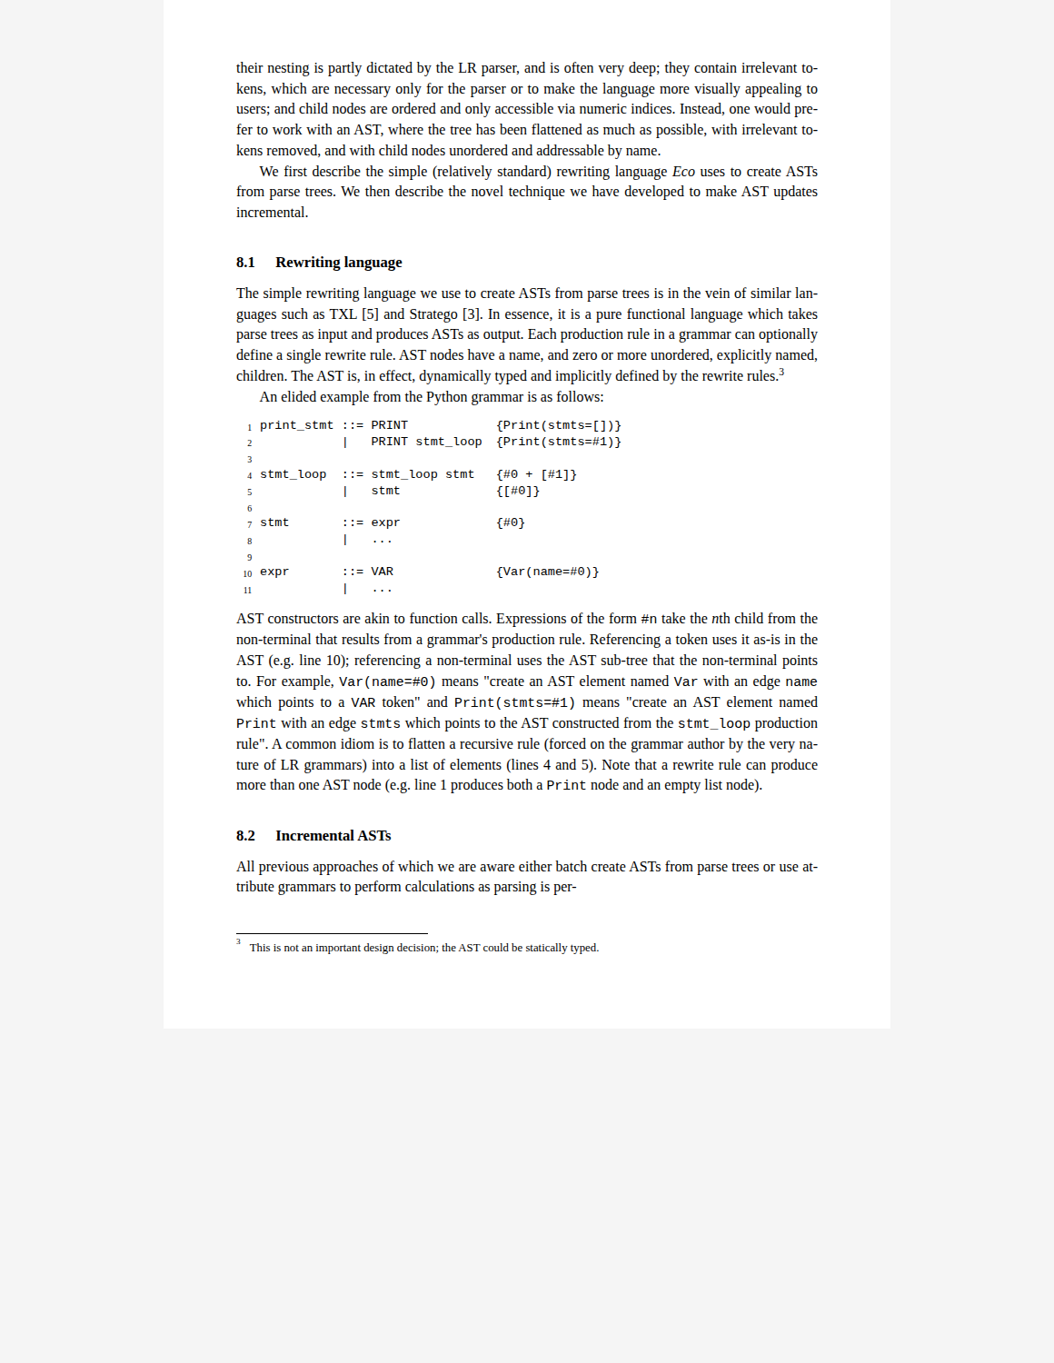their nesting is partly dictated by the LR parser, and is often very deep; they contain irrelevant tokens, which are necessary only for the parser or to make the language more visually appealing to users; and child nodes are ordered and only accessible via numeric indices. Instead, one would prefer to work with an AST, where the tree has been flattened as much as possible, with irrelevant tokens removed, and with child nodes unordered and addressable by name.
We first describe the simple (relatively standard) rewriting language Eco uses to create ASTs from parse trees. We then describe the novel technique we have developed to make AST updates incremental.
8.1 Rewriting language
The simple rewriting language we use to create ASTs from parse trees is in the vein of similar languages such as TXL [5] and Stratego [3]. In essence, it is a pure functional language which takes parse trees as input and produces ASTs as output. Each production rule in a grammar can optionally define a single rewrite rule. AST nodes have a name, and zero or more unordered, explicitly named, children. The AST is, in effect, dynamically typed and implicitly defined by the rewrite rules.3
An elided example from the Python grammar is as follows:
| 1 | print_stmt ::= PRINT | {Print(stmts=[])} |
| 2 | / PRINT stmt_loop | {Print(stmts=#1)} |
| 3 | | |
| 4 | stmt_loop ::= stmt_loop stmt | {#0 + [#1]} |
| 5 | / stmt | {[#0]} |
| 6 | | |
| 7 | stmt ::= expr | {#0} |
| 8 | / ... | |
| 9 | | |
| 10 | expr ::= VAR | {Var(name=#0)} |
| 11 | / ... | |
AST constructors are akin to function calls. Expressions of the form #n take the nth child from the non-terminal that results from a grammar's production rule. Referencing a token uses it as-is in the AST (e.g. line 10); referencing a non-terminal uses the AST sub-tree that the non-terminal points to. For example, Var(name=#0) means "create an AST element named Var with an edge name which points to a VAR token" and Print(stmts=#1) means "create an AST element named Print with an edge stmts which points to the AST constructed from the stmt_loop production rule". A common idiom is to flatten a recursive rule (forced on the grammar author by the very nature of LR grammars) into a list of elements (lines 4 and 5). Note that a rewrite rule can produce more than one AST node (e.g. line 1 produces both a Print node and an empty list node).
8.2 Incremental ASTs
All previous approaches of which we are aware either batch create ASTs from parse trees or use attribute grammars to perform calculations as parsing is per-
3 This is not an important design decision; the AST could be statically typed.